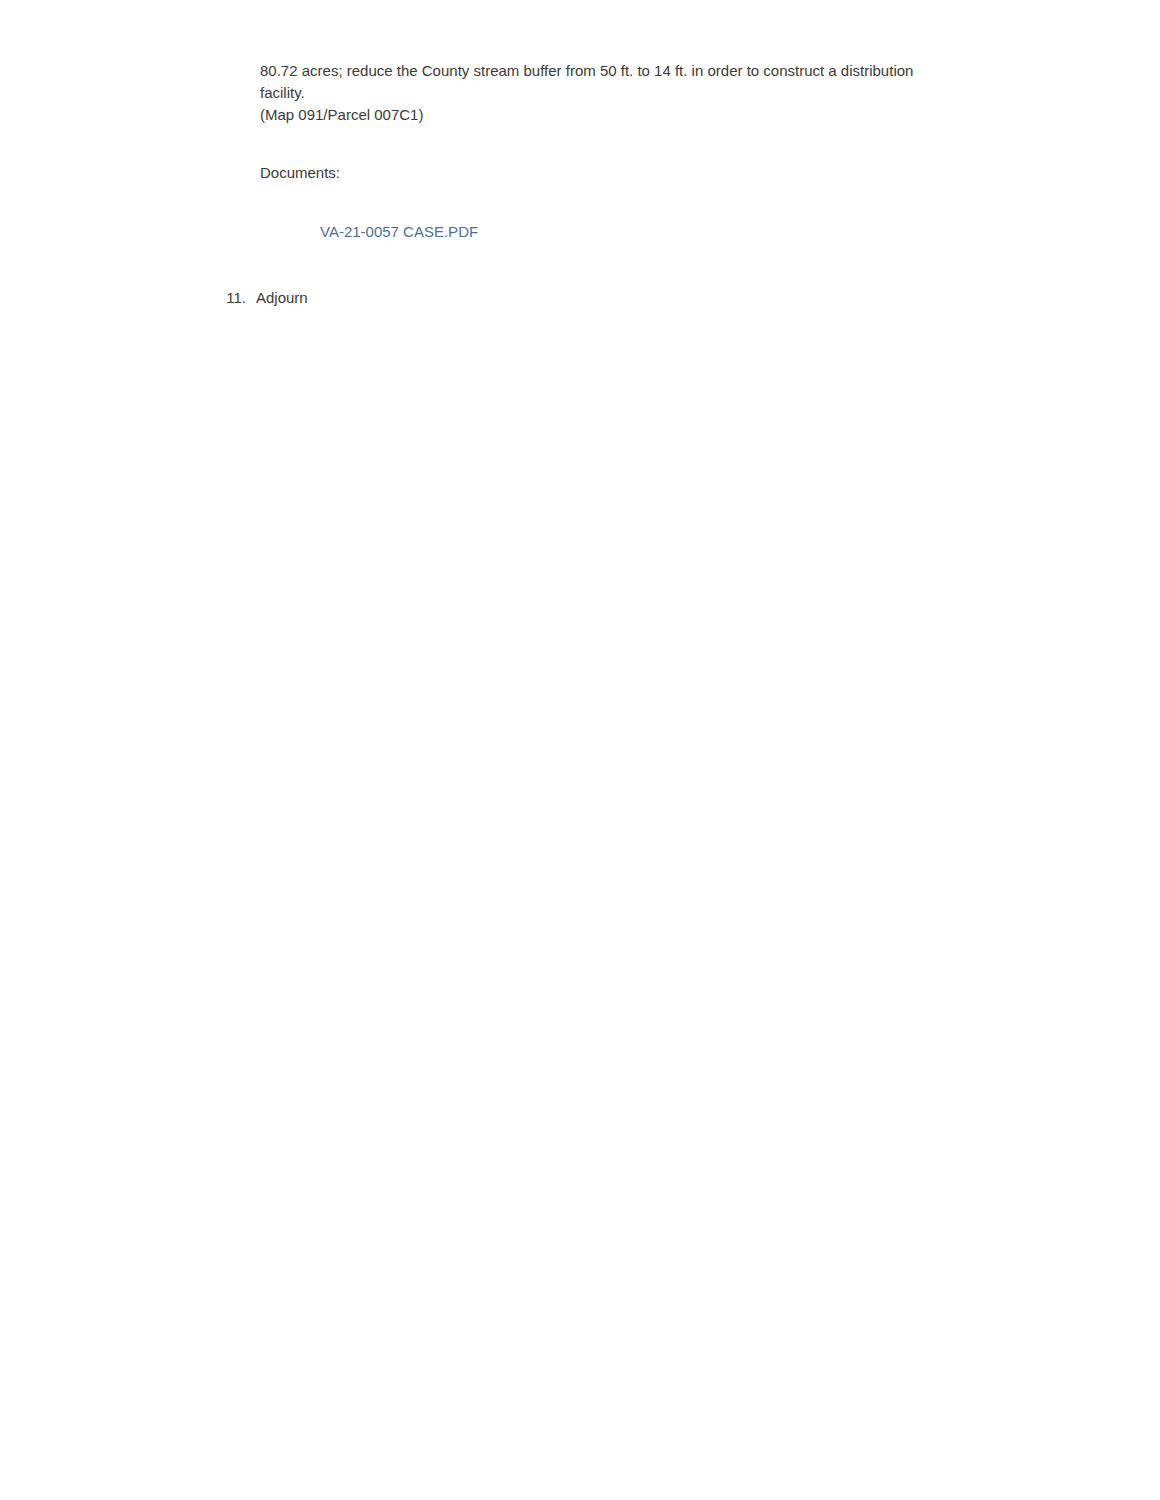80.72 acres; reduce the County stream buffer from 50 ft. to 14 ft. in order to construct a distribution facility.
(Map 091/Parcel 007C1)
Documents:
VA-21-0057 CASE.PDF
11. Adjourn